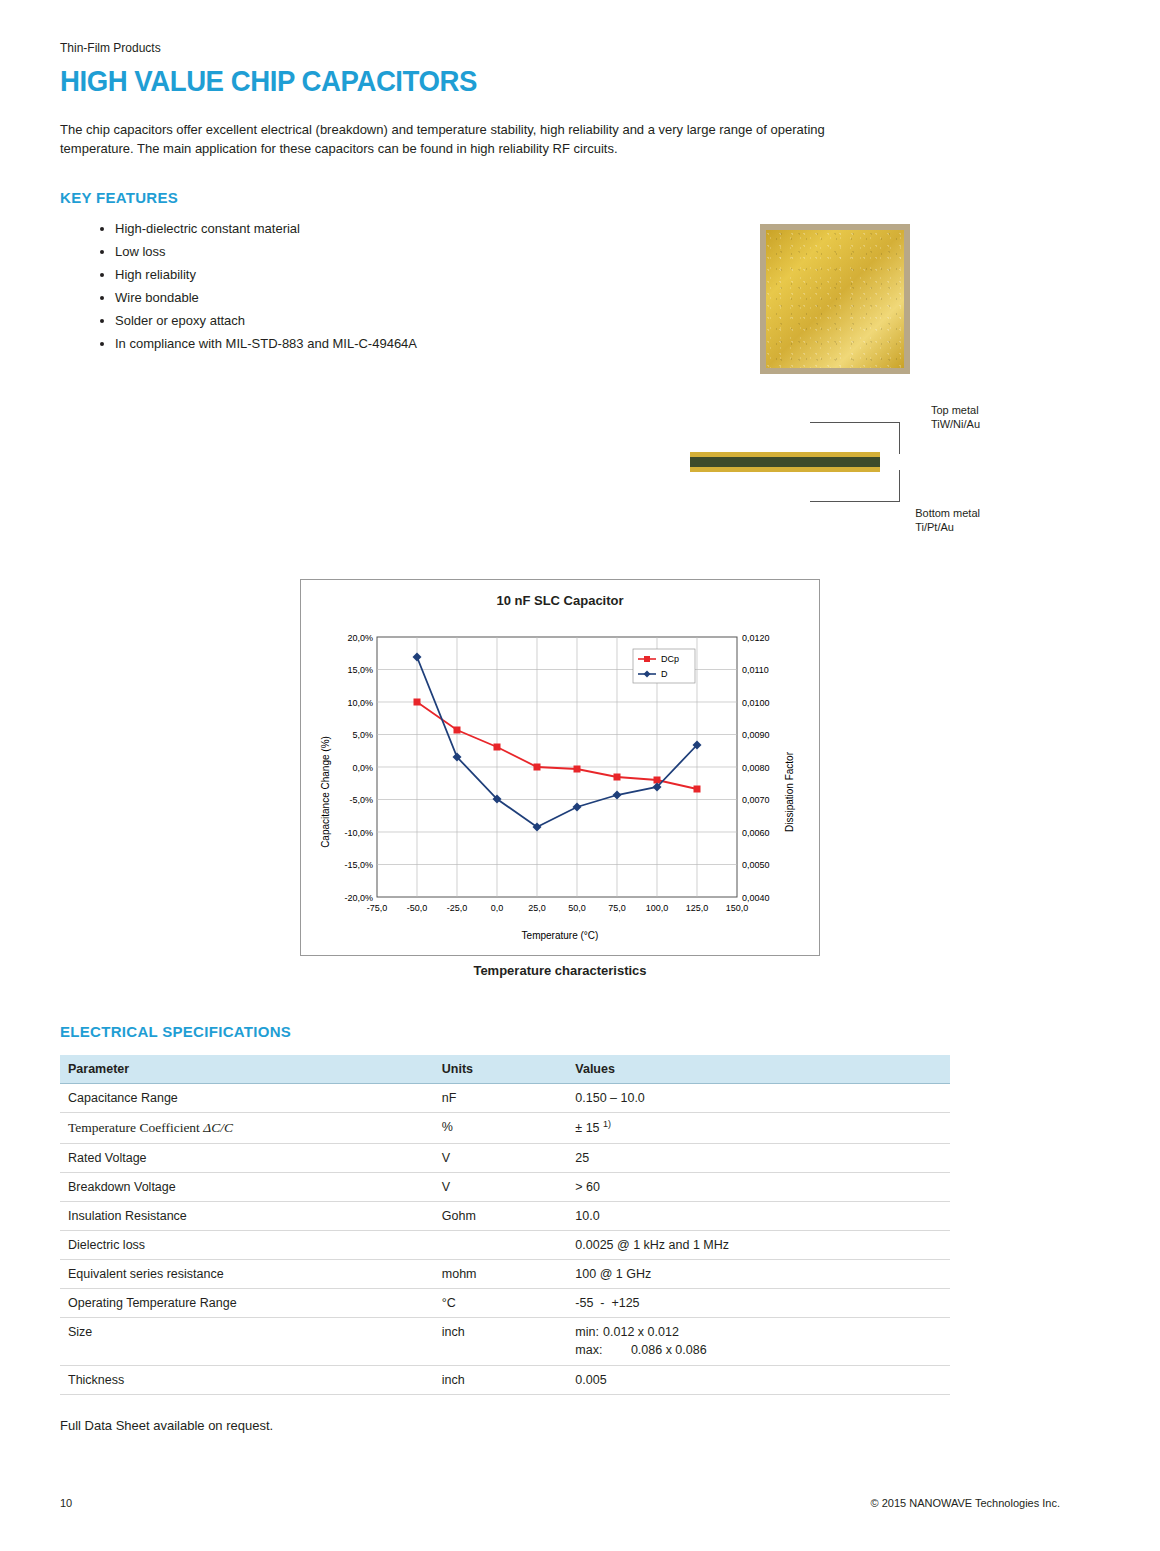Thin-Film Products
HIGH VALUE CHIP CAPACITORS
The chip capacitors offer excellent electrical (breakdown) and temperature stability, high reliability and a very large range of operating temperature. The main application for these capacitors can be found in high reliability RF circuits.
KEY FEATURES
High-dielectric constant material
Low loss
High reliability
Wire bondable
Solder or epoxy attach
In compliance with MIL-STD-883 and MIL-C-49464A
Top metal
TiW/Ni/Au
Bottom metal
Ti/Pt/Au
10 nF SLC Capacitor
Capacitance Change (%) Dissipation Factor Temperature (°C) 20,0% 15,0% 10,0% 5,0% 0,0% -5,0% -10,0% -15,0% -20,0% 0,0120 0,0110 0,0100 0,0090 0,0080 0,0070 0,0060 0,0050 0,0040 -75,0 -50,0 -25,0 0,0 25,0 50,0 75,0 100,0 125,0 150,0 DCp D
Temperature characteristics
ELECTRICAL SPECIFICATIONS
| Parameter | Units | Values |
| --- | --- | --- |
| Capacitance Range | nF | 0.150 – 10.0 |
| Temperature Coefficient ΔC/C | % | ± 15 1) |
| Rated Voltage | V | 25 |
| Breakdown Voltage | V | > 60 |
| Insulation Resistance | Gohm | 10.0 |
| Dielectric loss | | 0.0025 @ 1 kHz and 1 MHz |
| Equivalent series resistance | mohm | 100 @ 1 GHz |
| Operating Temperature Range | °C | -55 - +125 |
| Size | inch | min: 0.012 x 0.012 max: 0.086 x 0.086 |
| Thickness | inch | 0.005 |
Full Data Sheet available on request.
10
© 2015 NANOWAVE Technologies Inc.